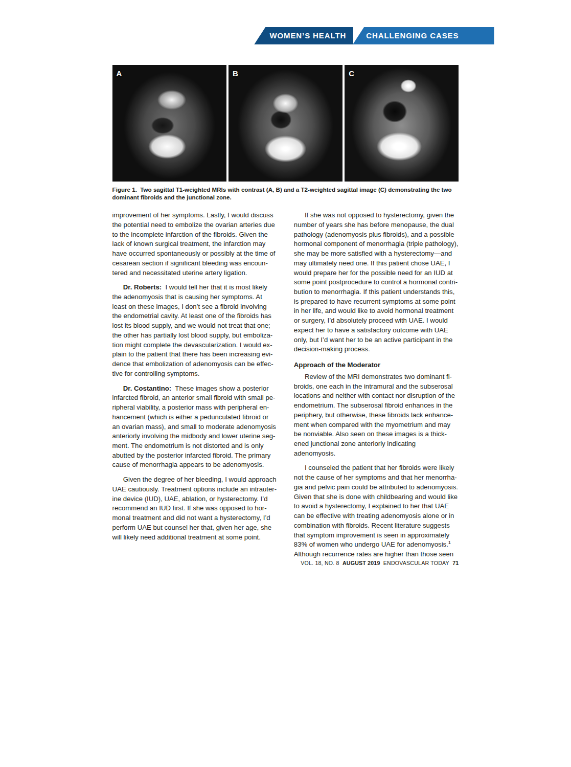Women’s Health
Challenging Cases
A
B
C
Figure 1. Two sagittal T1-weighted MRIs with contrast (A, B) and a T2-weighted sagittal image (C) demonstrating the two dominant fibroids and the junctional zone.
improvement of her symptoms. Lastly, I would discuss the potential need to embolize the ovarian arteries due to the incomplete infarction of the fibroids. Given the lack of known surgical treatment, the infarction may have occurred spontaneously or possibly at the time of cesarean section if significant bleeding was encountered and necessitated uterine artery ligation.
Dr. Roberts: I would tell her that it is most likely the adenomyosis that is causing her symptoms. At least on these images, I don’t see a fibroid involving the endometrial cavity. At least one of the fibroids has lost its blood supply, and we would not treat that one; the other has partially lost blood supply, but embolization might complete the devascularization. I would explain to the patient that there has been increasing evidence that embolization of adenomyosis can be effective for controlling symptoms.
Dr. Costantino: These images show a posterior infarcted fibroid, an anterior small fibroid with small peripheral viability, a posterior mass with peripheral enhancement (which is either a pedunculated fibroid or an ovarian mass), and small to moderate adenomyosis anteriorly involving the midbody and lower uterine segment. The endometrium is not distorted and is only abutted by the posterior infarcted fibroid. The primary cause of menorrhagia appears to be adenomyosis.
Given the degree of her bleeding, I would approach UAE cautiously. Treatment options include an intrauterine device (IUD), UAE, ablation, or hysterectomy. I’d recommend an IUD first. If she was opposed to hormonal treatment and did not want a hysterectomy, I’d perform UAE but counsel her that, given her age, she will likely need additional treatment at some point.
If she was not opposed to hysterectomy, given the number of years she has before menopause, the dual pathology (adenomyosis plus fibroids), and a possible hormonal component of menorrhagia (triple pathology), she may be more satisfied with a hysterectomy—and may ultimately need one. If this patient chose UAE, I would prepare her for the possible need for an IUD at some point postprocedure to control a hormonal contribution to menorrhagia. If this patient understands this, is prepared to have recurrent symptoms at some point in her life, and would like to avoid hormonal treatment or surgery, I’d absolutely proceed with UAE. I would expect her to have a satisfactory outcome with UAE only, but I’d want her to be an active participant in the decision-making process.
Approach of the Moderator
Review of the MRI demonstrates two dominant fibroids, one each in the intramural and the subserosal locations and neither with contact nor disruption of the endometrium. The subserosal fibroid enhances in the periphery, but otherwise, these fibroids lack enhancement when compared with the myometrium and may be nonviable. Also seen on these images is a thickened junctional zone anteriorly indicating adenomyosis.
I counseled the patient that her fibroids were likely not the cause of her symptoms and that her menorrhagia and pelvic pain could be attributed to adenomyosis. Given that she is done with childbearing and would like to avoid a hysterectomy, I explained to her that UAE can be effective with treating adenomyosis alone or in combination with fibroids. Recent literature suggests that symptom improvement is seen in approximately 83% of women who undergo UAE for adenomyosis.1 Although recurrence rates are higher than those seen
VOL. 18, NO. 8 AUGUST 2019 ENDOVASCULAR TODAY 71